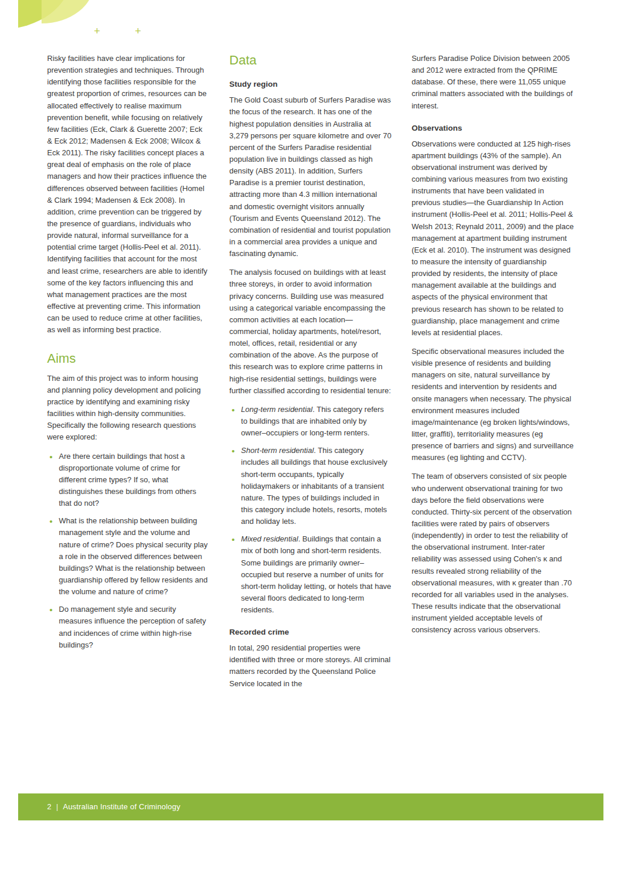+ +
Risky facilities have clear implications for prevention strategies and techniques. Through identifying those facilities responsible for the greatest proportion of crimes, resources can be allocated effectively to realise maximum prevention benefit, while focusing on relatively few facilities (Eck, Clark & Guerette 2007; Eck & Eck 2012; Madensen & Eck 2008; Wilcox & Eck 2011). The risky facilities concept places a great deal of emphasis on the role of place managers and how their practices influence the differences observed between facilities (Homel & Clark 1994; Madensen & Eck 2008). In addition, crime prevention can be triggered by the presence of guardians, individuals who provide natural, informal surveillance for a potential crime target (Hollis-Peel et al. 2011). Identifying facilities that account for the most and least crime, researchers are able to identify some of the key factors influencing this and what management practices are the most effective at preventing crime. This information can be used to reduce crime at other facilities, as well as informing best practice.
Aims
The aim of this project was to inform housing and planning policy development and policing practice by identifying and examining risky facilities within high-density communities. Specifically the following research questions were explored:
Are there certain buildings that host a disproportionate volume of crime for different crime types? If so, what distinguishes these buildings from others that do not?
What is the relationship between building management style and the volume and nature of crime? Does physical security play a role in the observed differences between buildings? What is the relationship between guardianship offered by fellow residents and the volume and nature of crime?
Do management style and security measures influence the perception of safety and incidences of crime within high-rise buildings?
Data
Study region
The Gold Coast suburb of Surfers Paradise was the focus of the research. It has one of the highest population densities in Australia at 3,279 persons per square kilometre and over 70 percent of the Surfers Paradise residential population live in buildings classed as high density (ABS 2011). In addition, Surfers Paradise is a premier tourist destination, attracting more than 4.3 million international and domestic overnight visitors annually (Tourism and Events Queensland 2012). The combination of residential and tourist population in a commercial area provides a unique and fascinating dynamic.
The analysis focused on buildings with at least three storeys, in order to avoid information privacy concerns. Building use was measured using a categorical variable encompassing the common activities at each location—commercial, holiday apartments, hotel/resort, motel, offices, retail, residential or any combination of the above. As the purpose of this research was to explore crime patterns in high-rise residential settings, buildings were further classified according to residential tenure:
Long-term residential. This category refers to buildings that are inhabited only by owner–occupiers or long-term renters.
Short-term residential. This category includes all buildings that house exclusively short-term occupants, typically holidaymakers or inhabitants of a transient nature. The types of buildings included in this category include hotels, resorts, motels and holiday lets.
Mixed residential. Buildings that contain a mix of both long and short-term residents. Some buildings are primarily owner–occupied but reserve a number of units for short-term holiday letting, or hotels that have several floors dedicated to long-term residents.
Recorded crime
In total, 290 residential properties were identified with three or more storeys. All criminal matters recorded by the Queensland Police Service located in the
Surfers Paradise Police Division between 2005 and 2012 were extracted from the QPRIME database. Of these, there were 11,055 unique criminal matters associated with the buildings of interest.
Observations
Observations were conducted at 125 high-rises apartment buildings (43% of the sample). An observational instrument was derived by combining various measures from two existing instruments that have been validated in previous studies—the Guardianship In Action instrument (Hollis-Peel et al. 2011; Hollis-Peel & Welsh 2013; Reynald 2011, 2009) and the place management at apartment building instrument (Eck et al. 2010). The instrument was designed to measure the intensity of guardianship provided by residents, the intensity of place management available at the buildings and aspects of the physical environment that previous research has shown to be related to guardianship, place management and crime levels at residential places.
Specific observational measures included the visible presence of residents and building managers on site, natural surveillance by residents and intervention by residents and onsite managers when necessary. The physical environment measures included image/maintenance (eg broken lights/windows, litter, graffiti), territoriality measures (eg presence of barriers and signs) and surveillance measures (eg lighting and CCTV).
The team of observers consisted of six people who underwent observational training for two days before the field observations were conducted. Thirty-six percent of the observation facilities were rated by pairs of observers (independently) in order to test the reliability of the observational instrument. Inter-rater reliability was assessed using Cohen's κ and results revealed strong reliability of the observational measures, with κ greater than .70 recorded for all variables used in the analyses. These results indicate that the observational instrument yielded acceptable levels of consistency across various observers.
2|Australian Institute of Criminology